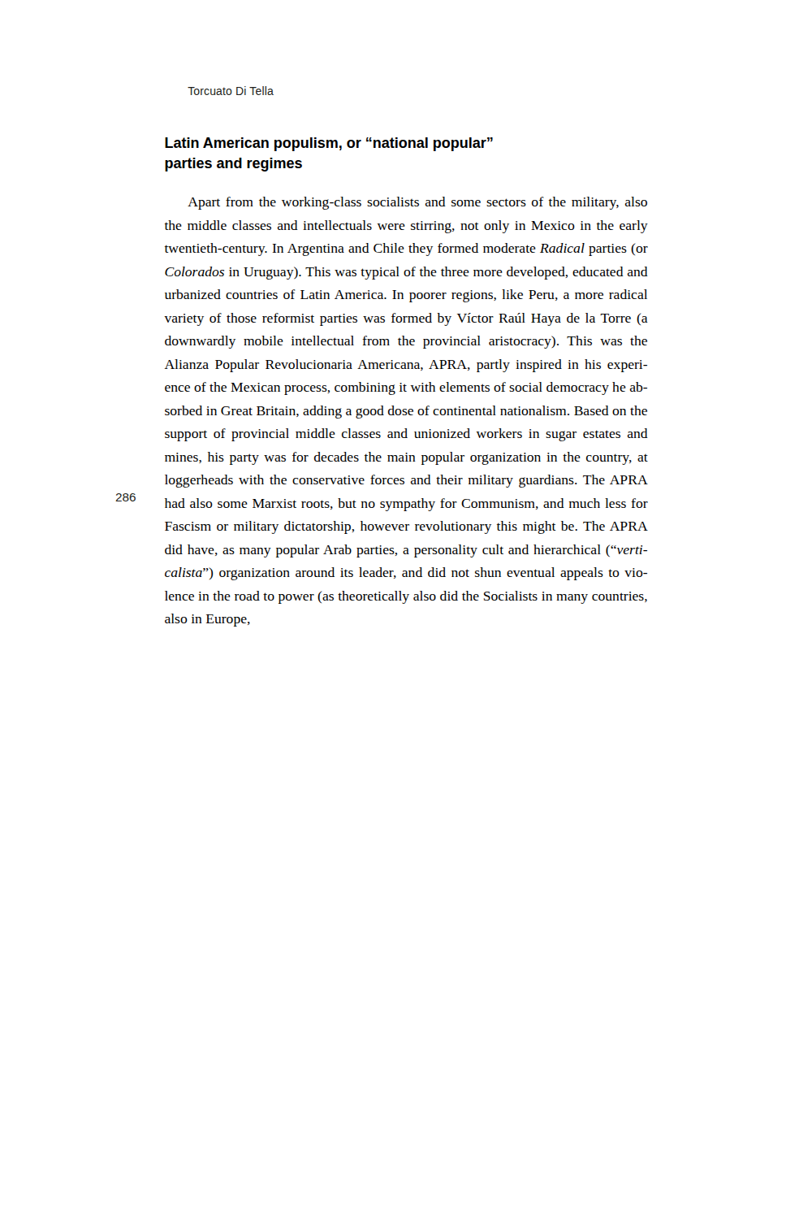Torcuato Di Tella
Latin American populism, or “national popular” parties and regimes
286
Apart from the working-class socialists and some sectors of the military, also the middle classes and intellectuals were stirring, not only in Mexico in the early twentieth-century. In Argentina and Chile they formed moderate Radical parties (or Colorados in Uruguay). This was typical of the three more developed, educated and urbanized countries of Latin America. In poorer regions, like Peru, a more radical variety of those reformist parties was formed by Víctor Raúl Haya de la Torre (a downwardly mobile intellectual from the provincial aristocracy). This was the Alianza Popular Revolucionaria Americana, APRA, partly inspired in his experience of the Mexican process, combining it with elements of social democracy he absorbed in Great Britain, adding a good dose of continental nationalism. Based on the support of provincial middle classes and unionized workers in sugar estates and mines, his party was for decades the main popular organization in the country, at loggerheads with the conservative forces and their military guardians. The APRA had also some Marxist roots, but no sympathy for Communism, and much less for Fascism or military dictatorship, however revolutionary this might be. The APRA did have, as many popular Arab parties, a personality cult and hierarchical (“verticalista”) organization around its leader, and did not shun eventual appeals to violence in the road to power (as theoretically also did the Socialists in many countries, also in Europe,